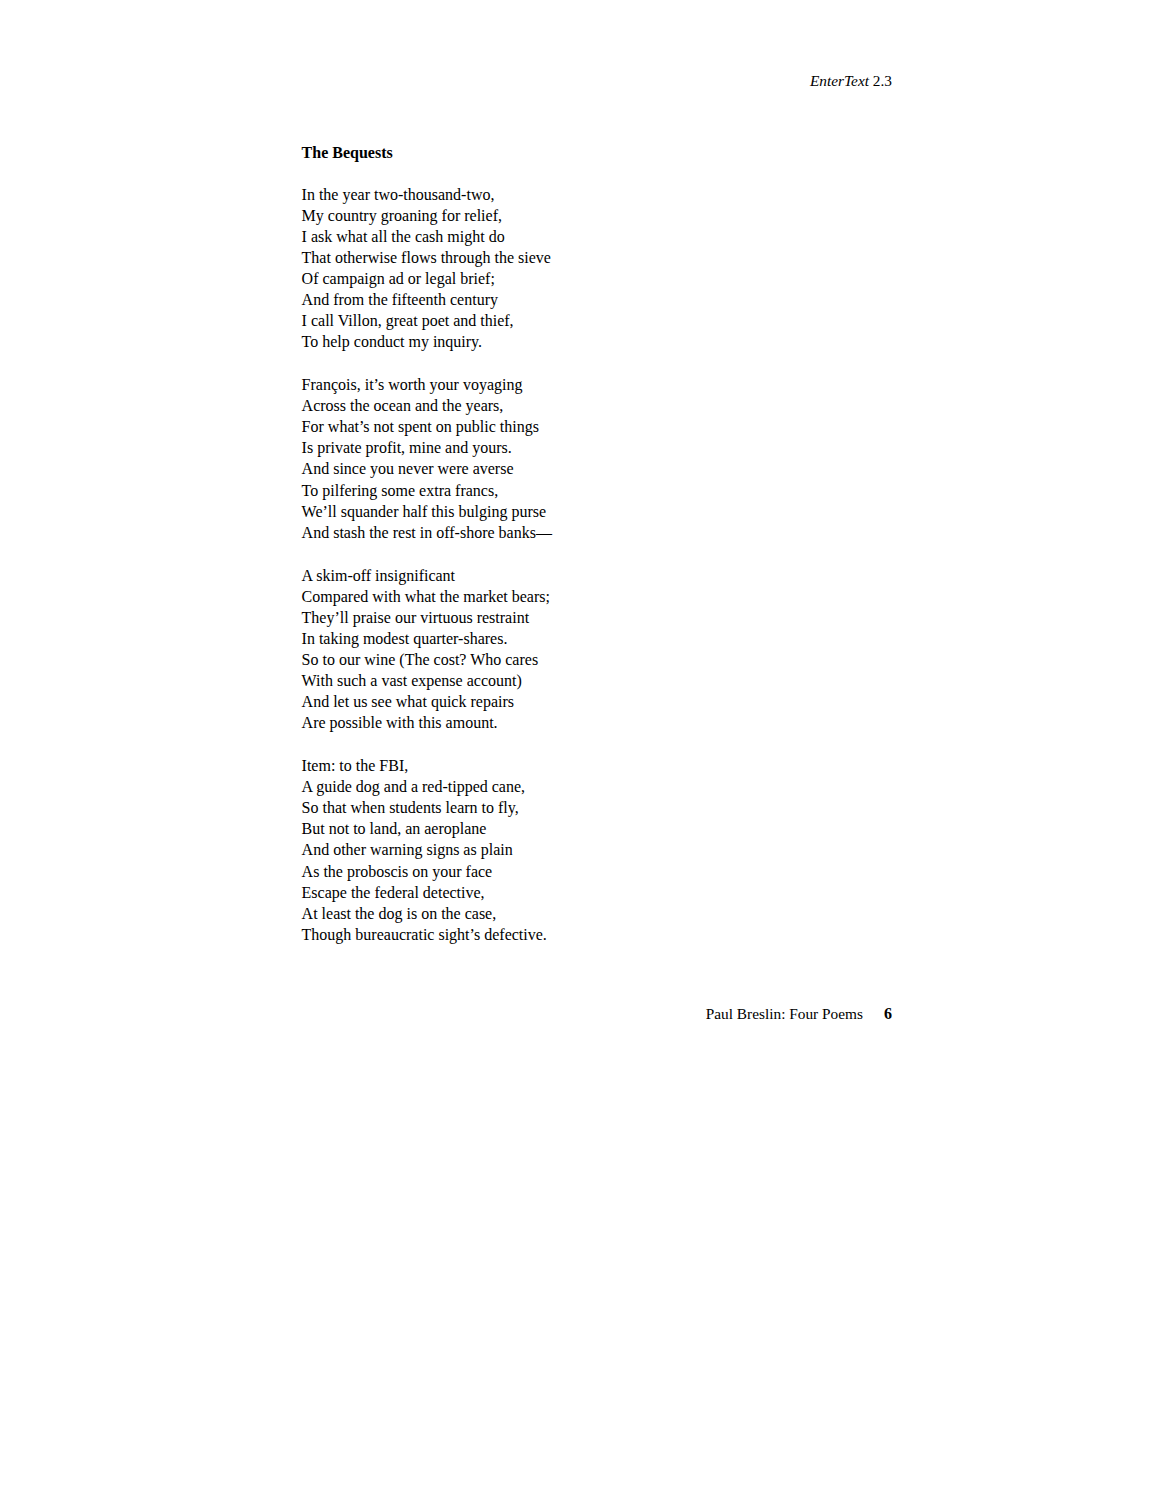EnterText 2.3
The Bequests
In the year two-thousand-two,
My country groaning for relief,
I ask what all the cash might do
That otherwise flows through the sieve
Of campaign ad or legal brief;
And from the fifteenth century
I call Villon, great poet and thief,
To help conduct my inquiry.
François, it’s worth your voyaging
Across the ocean and the years,
For what’s not spent on public things
Is private profit, mine and yours.
And since you never were averse
To pilfering some extra francs,
We’ll squander half this bulging purse
And stash the rest in off-shore banks—
A skim-off insignificant
Compared with what the market bears;
They’ll praise our virtuous restraint
In taking modest quarter-shares.
So to our wine (The cost? Who cares
With such a vast expense account)
And let us see what quick repairs
Are possible with this amount.
Item: to the FBI,
A guide dog and a red-tipped cane,
So that when students learn to fly,
But not to land, an aeroplane
And other warning signs as plain
As the proboscis on your face
Escape the federal detective,
At least the dog is on the case,
Though bureaucratic sight’s defective.
Paul Breslin: Four Poems6